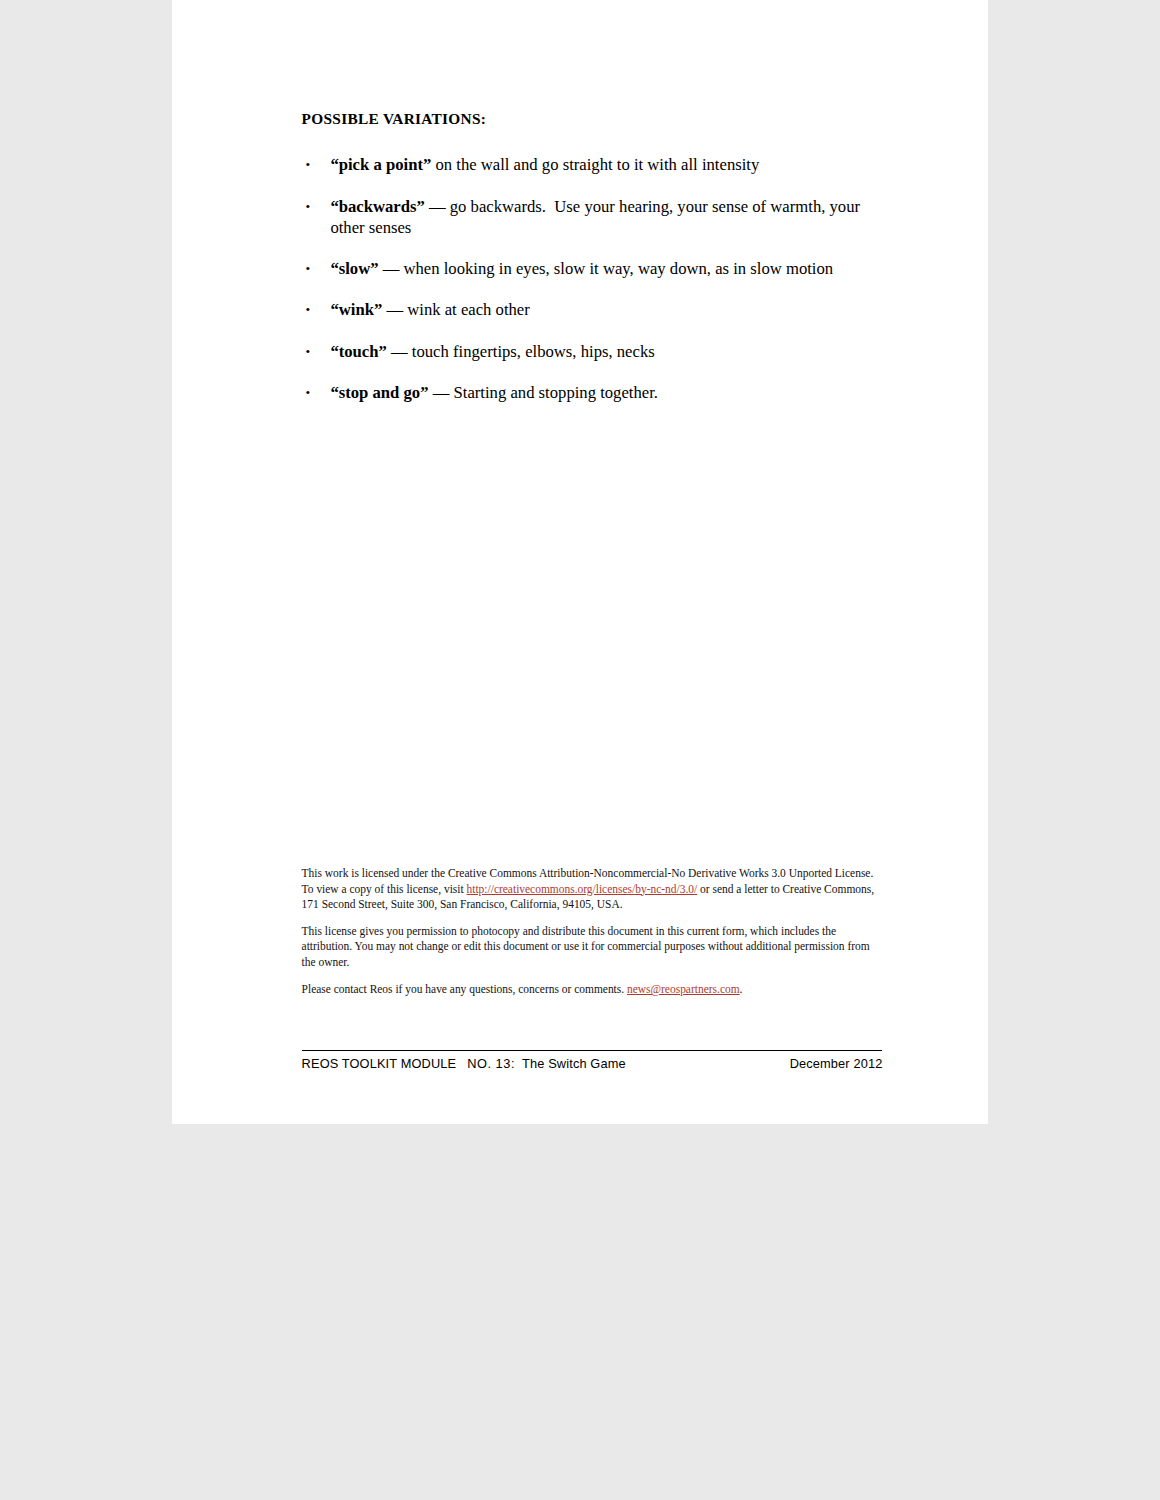POSSIBLE VARIATIONS:
“pick a point” on the wall and go straight to it with all intensity
“backwards” — go backwards. Use your hearing, your sense of warmth, your other senses
“slow” — when looking in eyes, slow it way, way down, as in slow motion
“wink” — wink at each other
“touch” — touch fingertips, elbows, hips, necks
“stop and go” — Starting and stopping together.
This work is licensed under the Creative Commons Attribution-Noncommercial-No Derivative Works 3.0 Unported License. To view a copy of this license, visit http://creativecommons.org/licenses/by-nc-nd/3.0/ or send a letter to Creative Commons, 171 Second Street, Suite 300, San Francisco, California, 94105, USA.
This license gives you permission to photocopy and distribute this document in this current form, which includes the attribution. You may not change or edit this document or use it for commercial purposes without additional permission from the owner.
Please contact Reos if you have any questions, concerns or comments. news@reospartners.com.
REOS TOOLKIT MODULE NO. 13: The Switch Game
December 2012